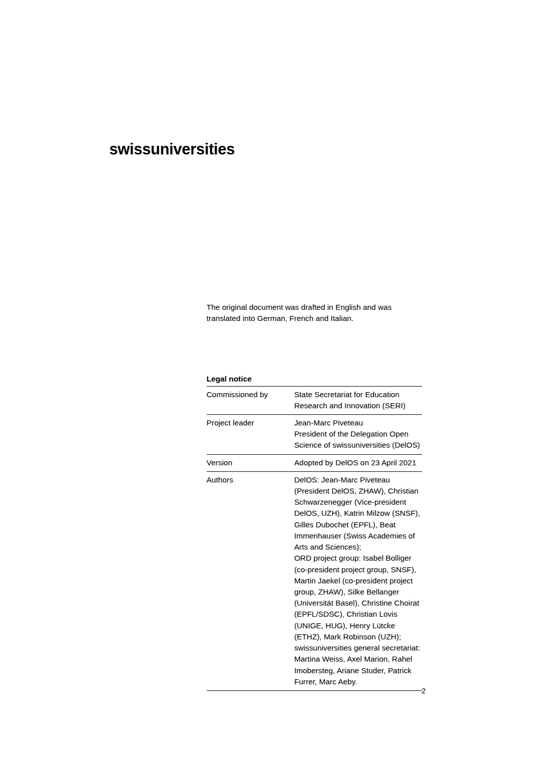swissuniversities
The original document was drafted in English and was translated into German, French and Italian.
Legal notice
| Commissioned by | State Secretariat for Education Research and Innovation (SERI) |
| Project leader | Jean-Marc Piveteau President of the Delegation Open Science of swissuniversities (DelOS) |
| Version | Adopted by DelOS on 23 April 2021 |
| Authors | DelOS: Jean-Marc Piveteau (President DelOS, ZHAW), Christian Schwarzenegger (Vice-president DelOS, UZH), Katrin Milzow (SNSF), Gilles Dubochet (EPFL), Beat Immenhauser (Swiss Academies of Arts and Sciences); ORD project group: Isabel Bolliger (co-president project group, SNSF), Martin Jaekel (co-president project group, ZHAW), Silke Bellanger (Universität Basel), Christine Choirat (EPFL/SDSC), Christian Lovis (UNIGE, HUG), Henry Lütcke (ETHZ), Mark Robinson (UZH); swissuniversities general secretariat: Martina Weiss, Axel Marion, Rahel Imobersteg, Ariane Studer, Patrick Furrer, Marc Aeby. |
2